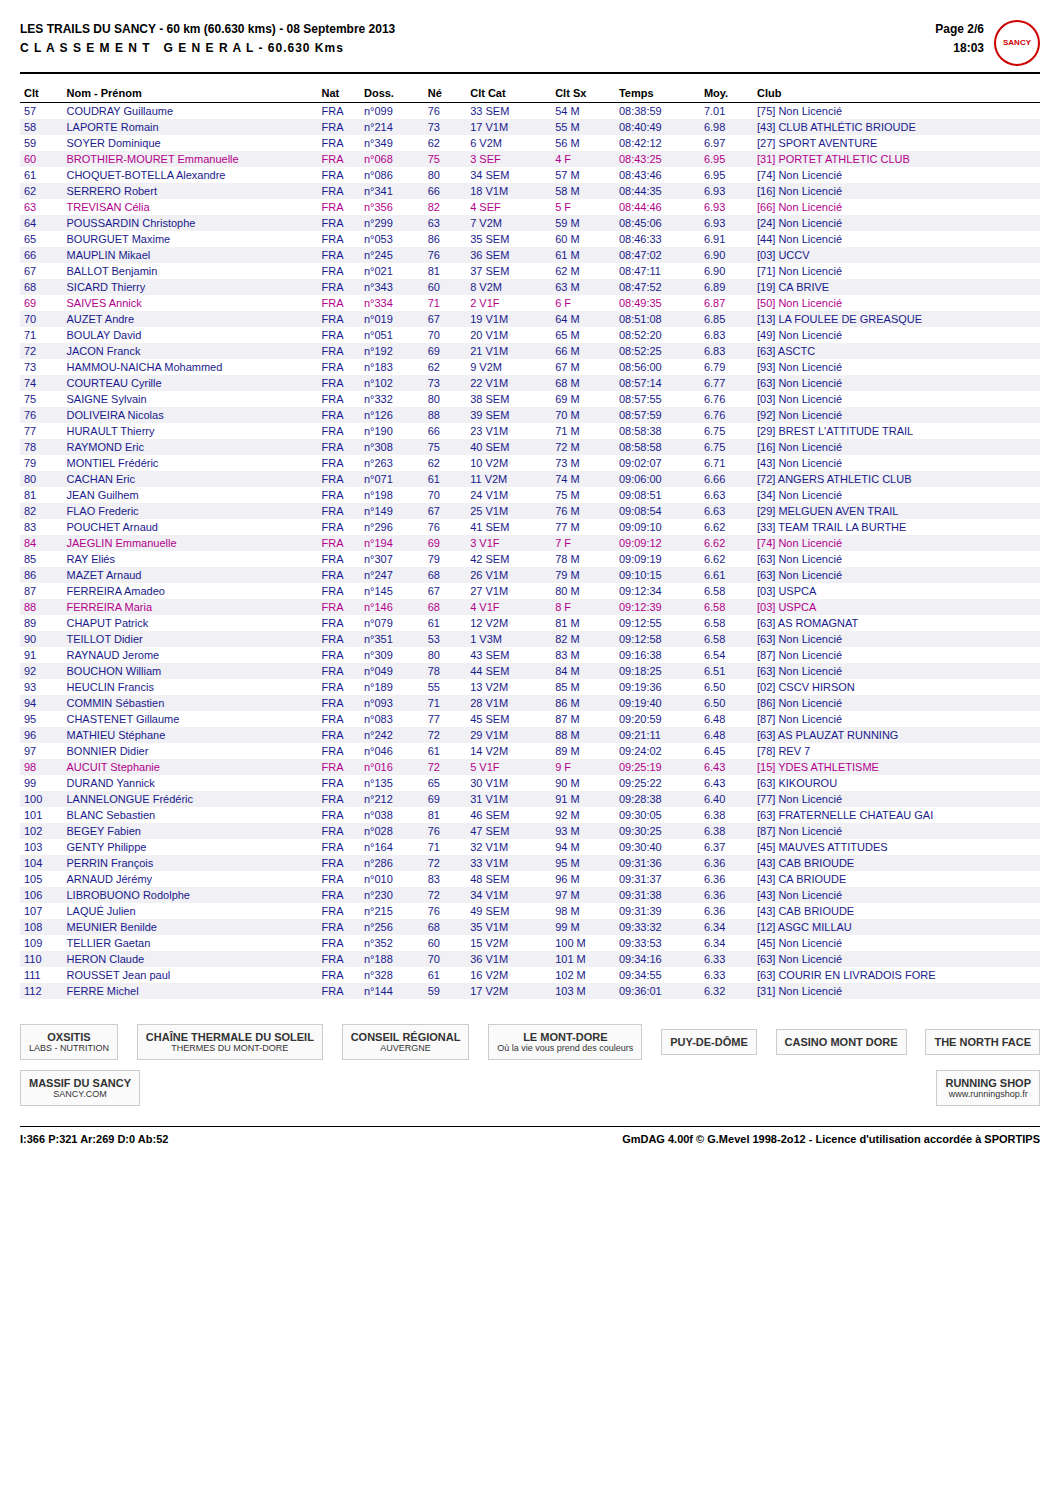LES TRAILS DU SANCY - 60 km (60.630 kms) - 08 Septembre 2013
C L A S S E M E N T G E N E R A L - 60.630 Kms
Page 2/6
18:03
SANCY
| Clt | Nom - Prénom | Nat | Doss. | Né | Clt Cat | Clt Sx | Temps | Moy. | Club |
| --- | --- | --- | --- | --- | --- | --- | --- | --- | --- |
| 57 | COUDRAY Guillaume | FRA | n°099 | 76 | 33 SEM | 54 M | 08:38:59 | 7.01 | [75] Non Licencié |
| 58 | LAPORTE Romain | FRA | n°214 | 73 | 17 V1M | 55 M | 08:40:49 | 6.98 | [43] CLUB ATHLÉTIC BRIOUDE |
| 59 | SOYER Dominique | FRA | n°349 | 62 | 6 V2M | 56 M | 08:42:12 | 6.97 | [27] SPORT AVENTURE |
| 60 | BROTHIER-MOURET Emmanuelle | FRA | n°068 | 75 | 3 SEF | 4 F | 08:43:25 | 6.95 | [31] PORTET ATHLETIC CLUB |
| 61 | CHOQUET-BOTELLA Alexandre | FRA | n°086 | 80 | 34 SEM | 57 M | 08:43:46 | 6.95 | [74] Non Licencié |
| 62 | SERRERO Robert | FRA | n°341 | 66 | 18 V1M | 58 M | 08:44:35 | 6.93 | [16] Non Licencié |
| 63 | TREVISAN Célia | FRA | n°356 | 82 | 4 SEF | 5 F | 08:44:46 | 6.93 | [66] Non Licencié |
| 64 | POUSSARDIN Christophe | FRA | n°299 | 63 | 7 V2M | 59 M | 08:45:06 | 6.93 | [24] Non Licencié |
| 65 | BOURGUET Maxime | FRA | n°053 | 86 | 35 SEM | 60 M | 08:46:33 | 6.91 | [44] Non Licencié |
| 66 | MAUPLIN Mikael | FRA | n°245 | 76 | 36 SEM | 61 M | 08:47:02 | 6.90 | [03] UCCV |
| 67 | BALLOT Benjamin | FRA | n°021 | 81 | 37 SEM | 62 M | 08:47:11 | 6.90 | [71] Non Licencié |
| 68 | SICARD Thierry | FRA | n°343 | 60 | 8 V2M | 63 M | 08:47:52 | 6.89 | [19] CA BRIVE |
| 69 | SAIVES Annick | FRA | n°334 | 71 | 2 V1F | 6 F | 08:49:35 | 6.87 | [50] Non Licencié |
| 70 | AUZET Andre | FRA | n°019 | 67 | 19 V1M | 64 M | 08:51:08 | 6.85 | [13] LA FOULEE DE GREASQUE |
| 71 | BOULAY David | FRA | n°051 | 70 | 20 V1M | 65 M | 08:52:20 | 6.83 | [49] Non Licencié |
| 72 | JACON Franck | FRA | n°192 | 69 | 21 V1M | 66 M | 08:52:25 | 6.83 | [63] ASCTC |
| 73 | HAMMOU-NAICHA Mohammed | FRA | n°183 | 62 | 9 V2M | 67 M | 08:56:00 | 6.79 | [93] Non Licencié |
| 74 | COURTEAU Cyrille | FRA | n°102 | 73 | 22 V1M | 68 M | 08:57:14 | 6.77 | [63] Non Licencié |
| 75 | SAIGNE Sylvain | FRA | n°332 | 80 | 38 SEM | 69 M | 08:57:55 | 6.76 | [03] Non Licencié |
| 76 | DOLIVEIRA Nicolas | FRA | n°126 | 88 | 39 SEM | 70 M | 08:57:59 | 6.76 | [92] Non Licencié |
| 77 | HURAULT Thierry | FRA | n°190 | 66 | 23 V1M | 71 M | 08:58:38 | 6.75 | [29] BREST L'ATTITUDE TRAIL |
| 78 | RAYMOND Eric | FRA | n°308 | 75 | 40 SEM | 72 M | 08:58:58 | 6.75 | [16] Non Licencié |
| 79 | MONTIEL Frédéric | FRA | n°263 | 62 | 10 V2M | 73 M | 09:02:07 | 6.71 | [43] Non Licencié |
| 80 | CACHAN Eric | FRA | n°071 | 61 | 11 V2M | 74 M | 09:06:00 | 6.66 | [72] ANGERS ATHLETIC CLUB |
| 81 | JEAN Guilhem | FRA | n°198 | 70 | 24 V1M | 75 M | 09:08:51 | 6.63 | [34] Non Licencié |
| 82 | FLAO Frederic | FRA | n°149 | 67 | 25 V1M | 76 M | 09:08:54 | 6.63 | [29] MELGUEN AVEN TRAIL |
| 83 | POUCHET Arnaud | FRA | n°296 | 76 | 41 SEM | 77 M | 09:09:10 | 6.62 | [33] TEAM TRAIL LA BURTHE |
| 84 | JAEGLIN Emmanuelle | FRA | n°194 | 69 | 3 V1F | 7 F | 09:09:12 | 6.62 | [74] Non Licencié |
| 85 | RAY Eliés | FRA | n°307 | 79 | 42 SEM | 78 M | 09:09:19 | 6.62 | [63] Non Licencié |
| 86 | MAZET Arnaud | FRA | n°247 | 68 | 26 V1M | 79 M | 09:10:15 | 6.61 | [63] Non Licencié |
| 87 | FERREIRA Amadeo | FRA | n°145 | 67 | 27 V1M | 80 M | 09:12:34 | 6.58 | [03] USPCA |
| 88 | FERREIRA Maria | FRA | n°146 | 68 | 4 V1F | 8 F | 09:12:39 | 6.58 | [03] USPCA |
| 89 | CHAPUT Patrick | FRA | n°079 | 61 | 12 V2M | 81 M | 09:12:55 | 6.58 | [63] AS ROMAGNAT |
| 90 | TEILLOT Didier | FRA | n°351 | 53 | 1 V3M | 82 M | 09:12:58 | 6.58 | [63] Non Licencié |
| 91 | RAYNAUD Jerome | FRA | n°309 | 80 | 43 SEM | 83 M | 09:16:38 | 6.54 | [87] Non Licencié |
| 92 | BOUCHON William | FRA | n°049 | 78 | 44 SEM | 84 M | 09:18:25 | 6.51 | [63] Non Licencié |
| 93 | HEUCLIN Francis | FRA | n°189 | 55 | 13 V2M | 85 M | 09:19:36 | 6.50 | [02] CSCV HIRSON |
| 94 | COMMIN Sébastien | FRA | n°093 | 71 | 28 V1M | 86 M | 09:19:40 | 6.50 | [86] Non Licencié |
| 95 | CHASTENET Gillaume | FRA | n°083 | 77 | 45 SEM | 87 M | 09:20:59 | 6.48 | [87] Non Licencié |
| 96 | MATHIEU Stéphane | FRA | n°242 | 72 | 29 V1M | 88 M | 09:21:11 | 6.48 | [63] AS PLAUZAT RUNNING |
| 97 | BONNIER Didier | FRA | n°046 | 61 | 14 V2M | 89 M | 09:24:02 | 6.45 | [78] REV 7 |
| 98 | AUCUIT Stephanie | FRA | n°016 | 72 | 5 V1F | 9 F | 09:25:19 | 6.43 | [15] YDES ATHLETISME |
| 99 | DURAND Yannick | FRA | n°135 | 65 | 30 V1M | 90 M | 09:25:22 | 6.43 | [63] KIKOUROU |
| 100 | LANNELONGUE Frédéric | FRA | n°212 | 69 | 31 V1M | 91 M | 09:28:38 | 6.40 | [77] Non Licencié |
| 101 | BLANC Sebastien | FRA | n°038 | 81 | 46 SEM | 92 M | 09:30:05 | 6.38 | [63] FRATERNELLE CHATEAU GAI |
| 102 | BEGEY Fabien | FRA | n°028 | 76 | 47 SEM | 93 M | 09:30:25 | 6.38 | [87] Non Licencié |
| 103 | GENTY Philippe | FRA | n°164 | 71 | 32 V1M | 94 M | 09:30:40 | 6.37 | [45] MAUVES ATTITUDES |
| 104 | PERRIN François | FRA | n°286 | 72 | 33 V1M | 95 M | 09:31:36 | 6.36 | [43] CAB BRIOUDE |
| 105 | ARNAUD Jérémy | FRA | n°010 | 83 | 48 SEM | 96 M | 09:31:37 | 6.36 | [43] CA BRIOUDE |
| 106 | LIBROBUONO Rodolphe | FRA | n°230 | 72 | 34 V1M | 97 M | 09:31:38 | 6.36 | [43] Non Licencié |
| 107 | LAQUÉ Julien | FRA | n°215 | 76 | 49 SEM | 98 M | 09:31:39 | 6.36 | [43] CAB BRIOUDE |
| 108 | MEUNIER Benilde | FRA | n°256 | 68 | 35 V1M | 99 M | 09:33:32 | 6.34 | [12] ASGC MILLAU |
| 109 | TELLIER Gaetan | FRA | n°352 | 60 | 15 V2M | 100 M | 09:33:53 | 6.34 | [45] Non Licencié |
| 110 | HERON Claude | FRA | n°188 | 70 | 36 V1M | 101 M | 09:34:16 | 6.33 | [63] Non Licencié |
| 111 | ROUSSET Jean paul | FRA | n°328 | 61 | 16 V2M | 102 M | 09:34:55 | 6.33 | [63] COURIR EN LIVRADOIS FORE |
| 112 | FERRE Michel | FRA | n°144 | 59 | 17 V2M | 103 M | 09:36:01 | 6.32 | [31] Non Licencié |
OXSITISLABS - NUTRITION
CHAÎNE THERMALE DU SOLEILTHERMES DU MONT-DORE
CONSEIL RÉGIONALAUVERGNE
LE MONT-DOREOù la vie vous prend des couleurs
PUY-DE-DÔME
CASINO MONT DORE
THE NORTH FACE
MASSIF DU SANCYSANCY.COM
RUNNING SHOPwww.runningshop.fr
I:366 P:321 Ar:269 D:0 Ab:52
GmDAG 4.00f © G.Mevel 1998-2o12 - Licence d'utilisation accordée à SPORTIPS